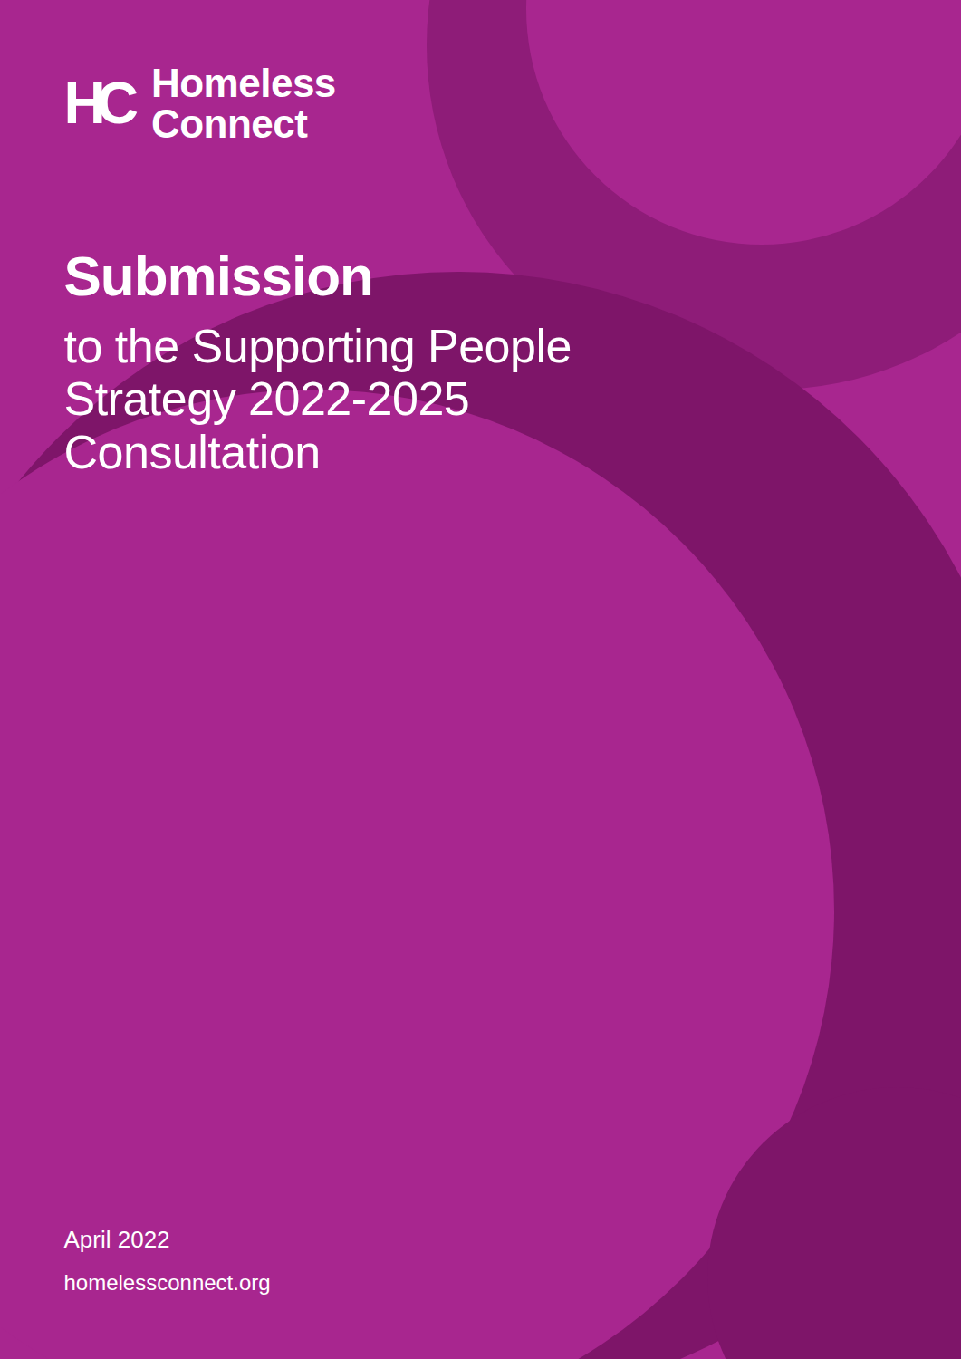HC
Homeless
Connect
Submission to the Supporting People Strategy 2022-2025 Consultation
April 2022
homelessconnect.org